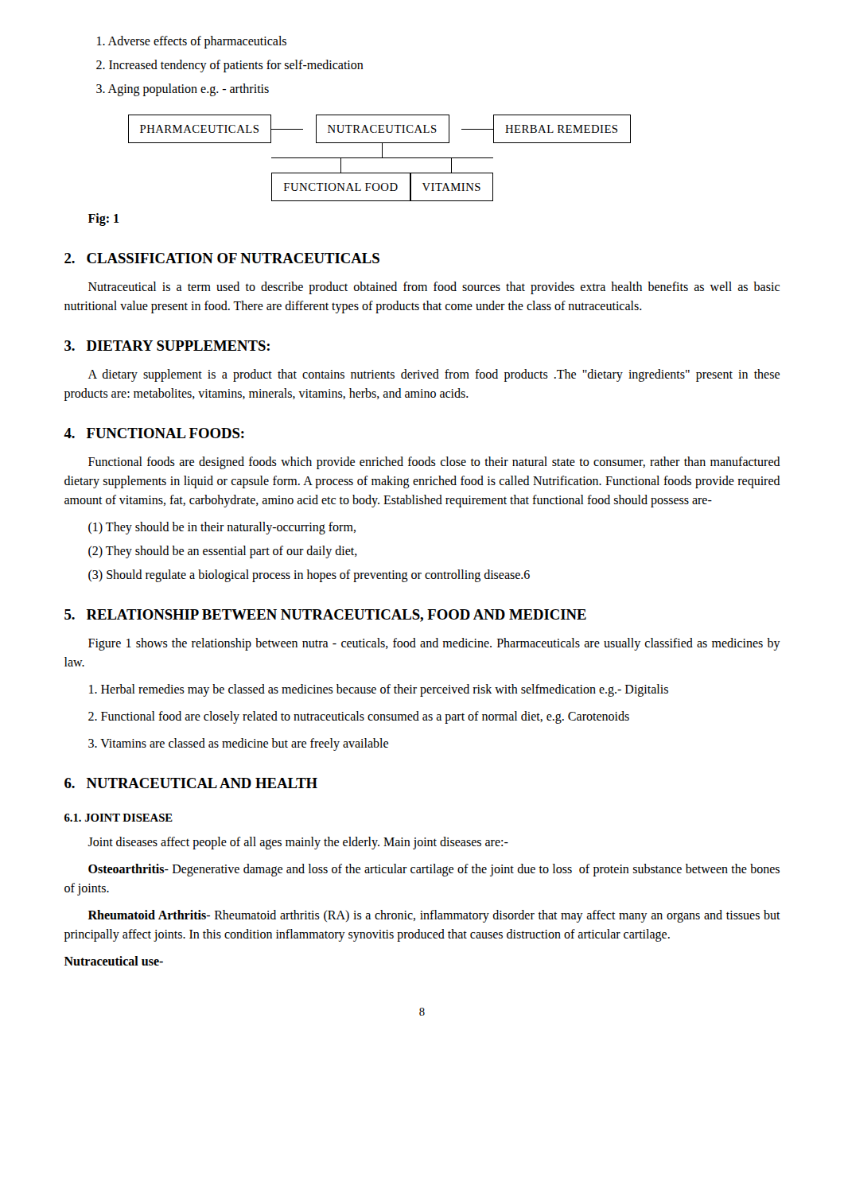1. Adverse effects of pharmaceuticals
2. Increased tendency of patients for self-medication
3. Aging population e.g. - arthritis
| PHARMACEUTICALS | | NUTRACEUTICALS | | HERBAL REMEDIES |
| | / FUNCTIONAL FOOD / VITAMINS / | |
Fig: 1
2. CLASSIFICATION OF NUTRACEUTICALS
Nutraceutical is a term used to describe product obtained from food sources that provides extra health benefits as well as basic nutritional value present in food. There are different types of products that come under the class of nutraceuticals.
3. DIETARY SUPPLEMENTS:
A dietary supplement is a product that contains nutrients derived from food products .The "dietary ingredients" present in these products are: metabolites, vitamins, minerals, vitamins, herbs, and amino acids.
4. FUNCTIONAL FOODS:
Functional foods are designed foods which provide enriched foods close to their natural state to consumer, rather than manufactured dietary supplements in liquid or capsule form. A process of making enriched food is called Nutrification. Functional foods provide required amount of vitamins, fat, carbohydrate, amino acid etc to body. Established requirement that functional food should possess are-
(1) They should be in their naturally-occurring form,
(2) They should be an essential part of our daily diet,
(3) Should regulate a biological process in hopes of preventing or controlling disease.6
5. RELATIONSHIP BETWEEN NUTRACEUTICALS, FOOD AND MEDICINE
Figure 1 shows the relationship between nutra - ceuticals, food and medicine. Pharmaceuticals are usually classified as medicines by law.
1. Herbal remedies may be classed as medicines because of their perceived risk with selfmedication e.g.- Digitalis
2. Functional food are closely related to nutraceuticals consumed as a part of normal diet, e.g. Carotenoids
3. Vitamins are classed as medicine but are freely available
6. NUTRACEUTICAL AND HEALTH
6.1. JOINT DISEASE
Joint diseases affect people of all ages mainly the elderly. Main joint diseases are:-
Osteoarthritis- Degenerative damage and loss of the articular cartilage of the joint due to loss of protein substance between the bones of joints.
Rheumatoid Arthritis- Rheumatoid arthritis (RA) is a chronic, inflammatory disorder that may affect many an organs and tissues but principally affect joints. In this condition inflammatory synovitis produced that causes distruction of articular cartilage.
Nutraceutical use-
8